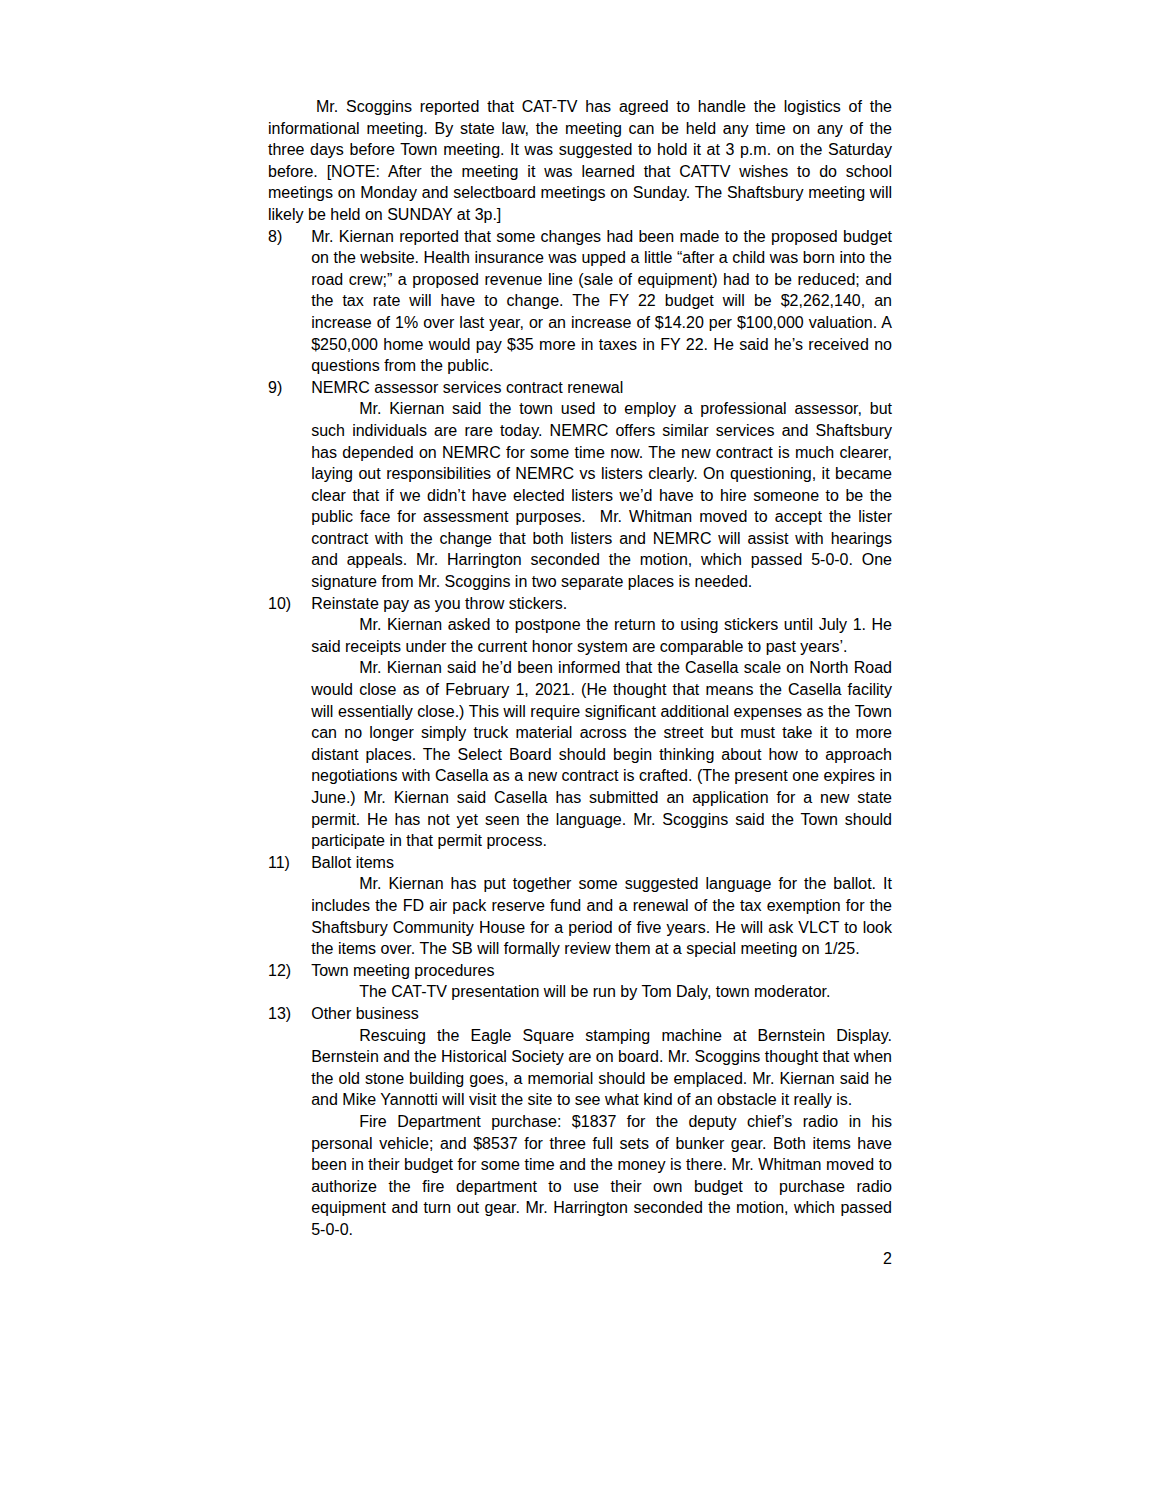Mr. Scoggins reported that CAT-TV has agreed to handle the logistics of the informational meeting. By state law, the meeting can be held any time on any of the three days before Town meeting. It was suggested to hold it at 3 p.m. on the Saturday before. [NOTE: After the meeting it was learned that CATTV wishes to do school meetings on Monday and selectboard meetings on Sunday. The Shaftsbury meeting will likely be held on SUNDAY at 3p.]
8)
Mr. Kiernan reported that some changes had been made to the proposed budget on the website. Health insurance was upped a little “after a child was born into the road crew;” a proposed revenue line (sale of equipment) had to be reduced; and the tax rate will have to change. The FY 22 budget will be $2,262,140, an increase of 1% over last year, or an increase of $14.20 per $100,000 valuation. A $250,000 home would pay $35 more in taxes in FY 22. He said he’s received no questions from the public.
9)
NEMRC assessor services contract renewal
Mr. Kiernan said the town used to employ a professional assessor, but such individuals are rare today. NEMRC offers similar services and Shaftsbury has depended on NEMRC for some time now. The new contract is much clearer, laying out responsibilities of NEMRC vs listers clearly. On questioning, it became clear that if we didn’t have elected listers we’d have to hire someone to be the public face for assessment purposes. Mr. Whitman moved to accept the lister contract with the change that both listers and NEMRC will assist with hearings and appeals. Mr. Harrington seconded the motion, which passed 5-0-0. One signature from Mr. Scoggins in two separate places is needed.
10)
Reinstate pay as you throw stickers.
Mr. Kiernan asked to postpone the return to using stickers until July 1. He said receipts under the current honor system are comparable to past years’.
Mr. Kiernan said he’d been informed that the Casella scale on North Road would close as of February 1, 2021. (He thought that means the Casella facility will essentially close.) This will require significant additional expenses as the Town can no longer simply truck material across the street but must take it to more distant places. The Select Board should begin thinking about how to approach negotiations with Casella as a new contract is crafted. (The present one expires in June.) Mr. Kiernan said Casella has submitted an application for a new state permit. He has not yet seen the language. Mr. Scoggins said the Town should participate in that permit process.
11)
Ballot items
Mr. Kiernan has put together some suggested language for the ballot. It includes the FD air pack reserve fund and a renewal of the tax exemption for the Shaftsbury Community House for a period of five years. He will ask VLCT to look the items over. The SB will formally review them at a special meeting on 1/25.
12)
Town meeting procedures
The CAT-TV presentation will be run by Tom Daly, town moderator.
13)
Other business
Rescuing the Eagle Square stamping machine at Bernstein Display. Bernstein and the Historical Society are on board. Mr. Scoggins thought that when the old stone building goes, a memorial should be emplaced. Mr. Kiernan said he and Mike Yannotti will visit the site to see what kind of an obstacle it really is.
Fire Department purchase: $1837 for the deputy chief’s radio in his personal vehicle; and $8537 for three full sets of bunker gear. Both items have been in their budget for some time and the money is there. Mr. Whitman moved to authorize the fire department to use their own budget to purchase radio equipment and turn out gear. Mr. Harrington seconded the motion, which passed 5-0-0.
2